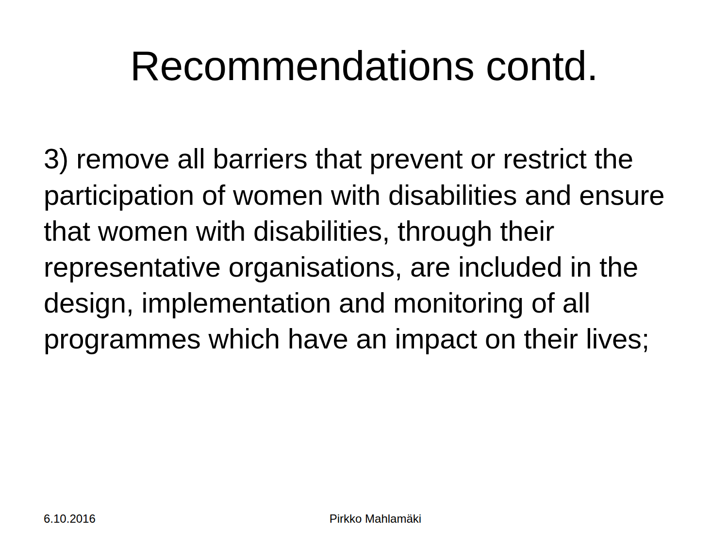Recommendations contd.
3) remove all barriers that prevent or restrict the participation of women with disabilities and ensure that women with disabilities, through their representative organisations, are included in the design, implementation and monitoring of all programmes which have an impact on their lives;
6.10.2016 Pirkko Mahlamäki